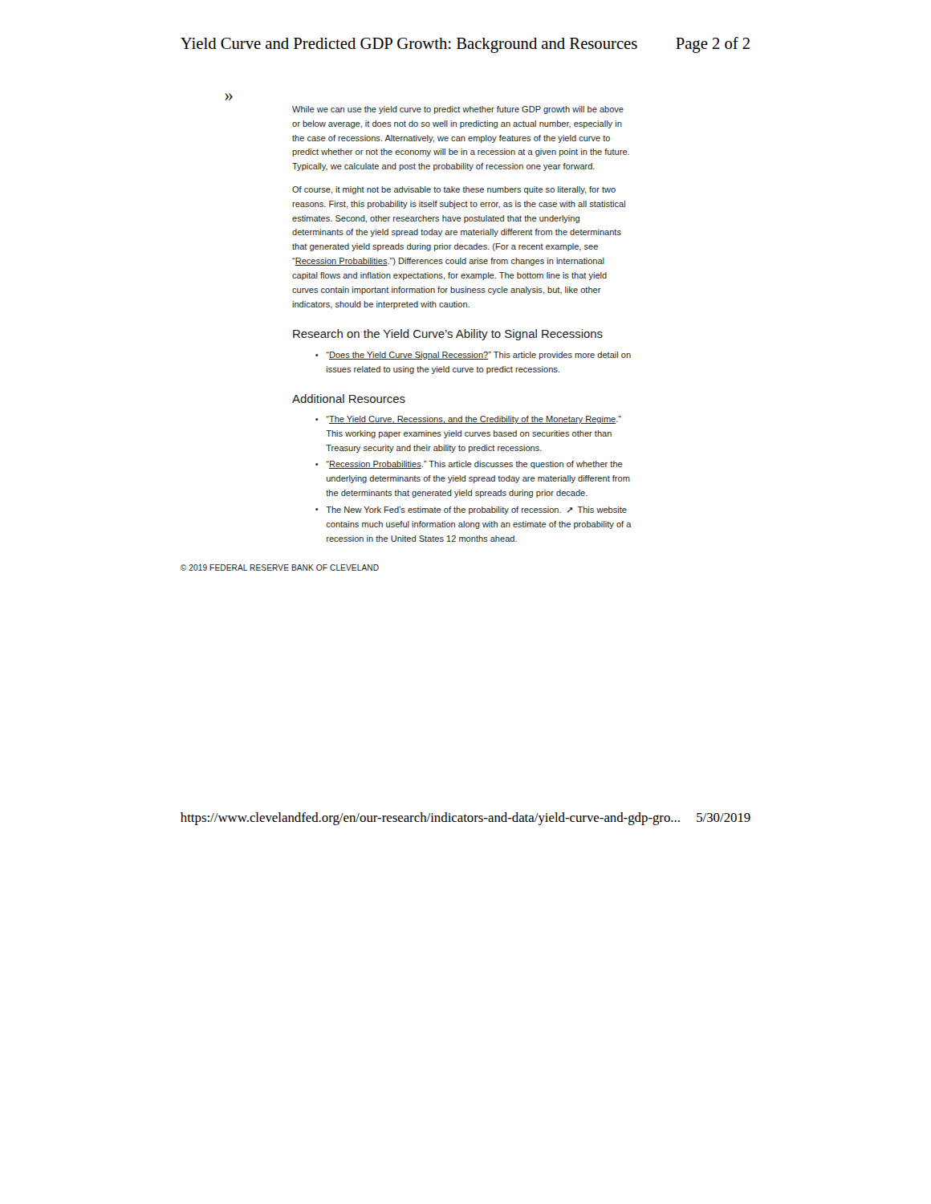Yield Curve and Predicted GDP Growth: Background and Resources
Page 2 of 2
»
While we can use the yield curve to predict whether future GDP growth will be above or below average, it does not do so well in predicting an actual number, especially in the case of recessions. Alternatively, we can employ features of the yield curve to predict whether or not the economy will be in a recession at a given point in the future. Typically, we calculate and post the probability of recession one year forward.
Of course, it might not be advisable to take these numbers quite so literally, for two reasons. First, this probability is itself subject to error, as is the case with all statistical estimates. Second, other researchers have postulated that the underlying determinants of the yield spread today are materially different from the determinants that generated yield spreads during prior decades. (For a recent example, see “Recession Probabilities.”) Differences could arise from changes in international capital flows and inflation expectations, for example. The bottom line is that yield curves contain important information for business cycle analysis, but, like other indicators, should be interpreted with caution.
Research on the Yield Curve’s Ability to Signal Recessions
“Does the Yield Curve Signal Recession?” This article provides more detail on issues related to using the yield curve to predict recessions.
Additional Resources
“The Yield Curve, Recessions, and the Credibility of the Monetary Regime.” This working paper examines yield curves based on securities other than Treasury security and their ability to predict recessions.
“Recession Probabilities.” This article discusses the question of whether the underlying determinants of the yield spread today are materially different from the determinants that generated yield spreads during prior decade.
The New York Fed’s estimate of the probability of recession. ➚ This website contains much useful information along with an estimate of the probability of a recession in the United States 12 months ahead.
© 2019 FEDERAL RESERVE BANK OF CLEVELAND
https://www.clevelandfed.org/en/our-research/indicators-and-data/yield-curve-and-gdp-gro...
5/30/2019